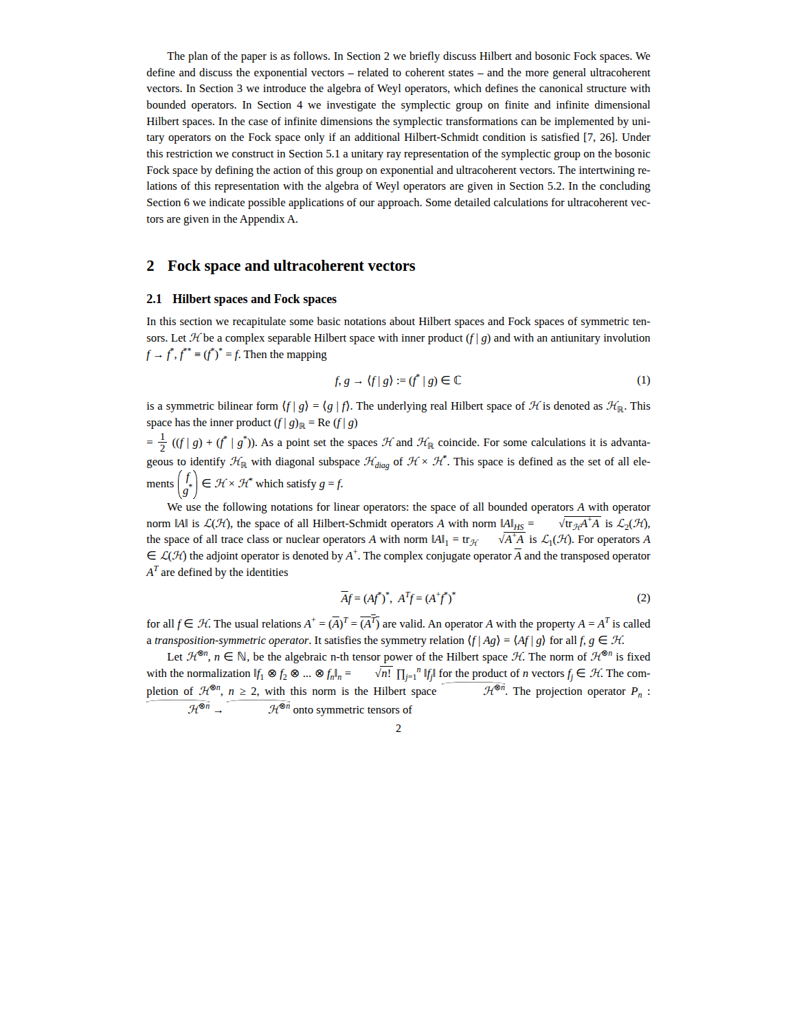The plan of the paper is as follows. In Section 2 we briefly discuss Hilbert and bosonic Fock spaces. We define and discuss the exponential vectors – related to coherent states – and the more general ultracoherent vectors. In Section 3 we introduce the algebra of Weyl operators, which defines the canonical structure with bounded operators. In Section 4 we investigate the symplectic group on finite and infinite dimensional Hilbert spaces. In the case of infinite dimensions the symplectic transformations can be implemented by unitary operators on the Fock space only if an additional Hilbert-Schmidt condition is satisfied [7, 26]. Under this restriction we construct in Section 5.1 a unitary ray representation of the symplectic group on the bosonic Fock space by defining the action of this group on exponential and ultracoherent vectors. The intertwining relations of this representation with the algebra of Weyl operators are given in Section 5.2. In the concluding Section 6 we indicate possible applications of our approach. Some detailed calculations for ultracoherent vectors are given in the Appendix A.
2 Fock space and ultracoherent vectors
2.1 Hilbert spaces and Fock spaces
In this section we recapitulate some basic notations about Hilbert spaces and Fock spaces of symmetric tensors. Let ℋ be a complex separable Hilbert space with inner product (f | g) and with an antiunitary involution f → f*, f** ≡ (f*)* = f. Then the mapping
f, g → ⟨f | g⟩ := (f* | g) ∈ ℂ(1)
is a symmetric bilinear form ⟨f | g⟩ = ⟨g | f⟩. The underlying real Hilbert space of ℋ is denoted as ℋℝ. This space has the inner product (f | g)ℝ = Re (f | g)
= 12 ((f | g) + (f* | g*)). As a point set the spaces ℋ and ℋℝ coincide. For some calculations it is advantageous to identify ℋℝ with diagonal subspace ℋdiag of ℋ × ℋ*. This space is defined as the set of all elements f
g* ∈ ℋ × ℋ* which satisfy g = f.
We use the following notations for linear operators: the space of all bounded operators A with operator norm ‖A‖ is ℒ(ℋ), the space of all Hilbert-Schmidt operators A with norm ‖A‖HS = √trℋA+A is ℒ2(ℋ), the space of all trace class or nuclear operators A with norm ‖A‖1 = trℋ√A+A is ℒ1(ℋ). For operators A ∈ ℒ(ℋ) the adjoint operator is denoted by A+. The complex conjugate operator A and the transposed operator AT are defined by the identities
Af = (Af*)*, ATf = (A+f*)*(2)
for all f ∈ ℋ. The usual relations A+ = (A)T = (AT) are valid. An operator A with the property A = AT is called a transposition-symmetric operator. It satisfies the symmetry relation ⟨f | Ag⟩ = ⟨Af | g⟩ for all f, g ∈ ℋ.
Let ℋ⊗n, n ∈ ℕ, be the algebraic n-th tensor power of the Hilbert space ℋ. The norm of ℋ⊗n is fixed with the normalization ‖f1 ⊗ f2 ⊗ ... ⊗ fn‖n = √n! ∏j=1n ‖fj‖ for the product of n vectors fj ∈ ℋ. The completion of ℋ⊗n, n ≥ 2, with this norm is the Hilbert space ℋ⊗n. The projection operator Pn : ℋ⊗n → ℋ⊗n onto symmetric tensors of
2